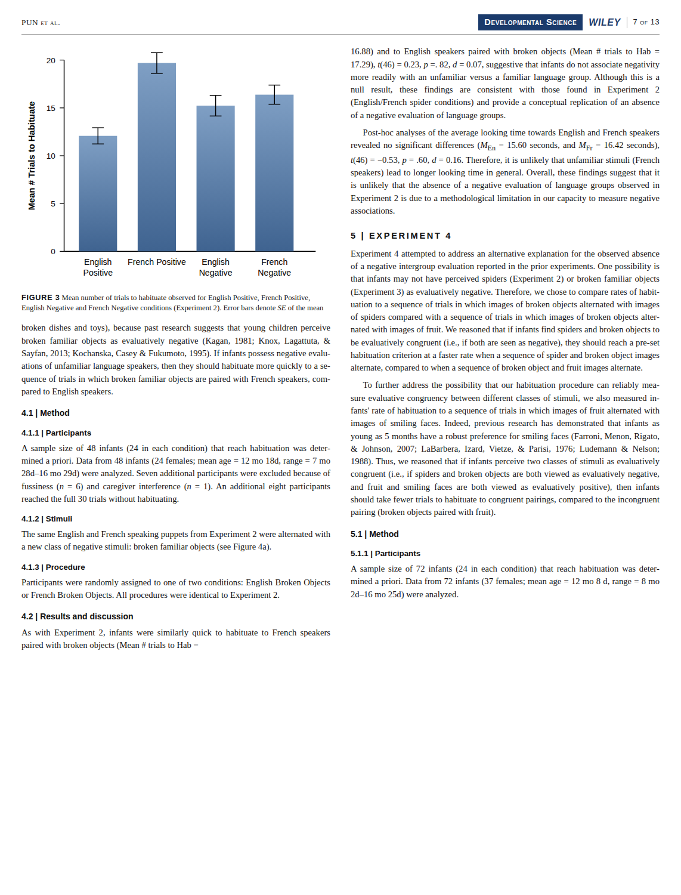PUN et al.
Developmental Science WILEY 7 of 13
0 5 10 15 20 Mean # Trials to Habituate English Positive French Positive English Negative French Negative
FIGURE 3 Mean number of trials to habituate observed for English Positive, French Positive, English Negative and French Negative conditions (Experiment 2). Error bars denote SE of the mean
broken dishes and toys), because past research suggests that young children perceive broken familiar objects as evaluatively negative (Kagan, 1981; Knox, Lagattuta, & Sayfan, 2013; Kochanska, Casey & Fukumoto, 1995). If infants possess negative evaluations of unfamiliar language speakers, then they should habituate more quickly to a sequence of trials in which broken familiar objects are paired with French speakers, compared to English speakers.
4.1 | Method
4.1.1 | Participants
A sample size of 48 infants (24 in each condition) that reach habituation was determined a priori. Data from 48 infants (24 females; mean age = 12 mo 18d, range = 7 mo 28d–16 mo 29d) were analyzed. Seven additional participants were excluded because of fussiness (n = 6) and caregiver interference (n = 1). An additional eight participants reached the full 30 trials without habituating.
4.1.2 | Stimuli
The same English and French speaking puppets from Experiment 2 were alternated with a new class of negative stimuli: broken familiar objects (see Figure 4a).
4.1.3 | Procedure
Participants were randomly assigned to one of two conditions: English Broken Objects or French Broken Objects. All procedures were identical to Experiment 2.
4.2 | Results and discussion
As with Experiment 2, infants were similarly quick to habituate to French speakers paired with broken objects (Mean # trials to Hab =
16.88) and to English speakers paired with broken objects (Mean # trials to Hab = 17.29), t(46) = 0.23, p =. 82, d = 0.07, suggestive that infants do not associate negativity more readily with an unfamiliar versus a familiar language group. Although this is a null result, these findings are consistent with those found in Experiment 2 (English/French spider conditions) and provide a conceptual replication of an absence of a negative evaluation of language groups.
Post-hoc analyses of the average looking time towards English and French speakers revealed no significant differences (MEn = 15.60 seconds, and MFr = 16.42 seconds), t(46) = −0.53, p = .60, d = 0.16. Therefore, it is unlikely that unfamiliar stimuli (French speakers) lead to longer looking time in general. Overall, these findings suggest that it is unlikely that the absence of a negative evaluation of language groups observed in Experiment 2 is due to a methodological limitation in our capacity to measure negative associations.
5 | Experiment 4
Experiment 4 attempted to address an alternative explanation for the observed absence of a negative intergroup evaluation reported in the prior experiments. One possibility is that infants may not have perceived spiders (Experiment 2) or broken familiar objects (Experiment 3) as evaluatively negative. Therefore, we chose to compare rates of habituation to a sequence of trials in which images of broken objects alternated with images of spiders compared with a sequence of trials in which images of broken objects alternated with images of fruit. We reasoned that if infants find spiders and broken objects to be evaluatively congruent (i.e., if both are seen as negative), they should reach a pre-set habituation criterion at a faster rate when a sequence of spider and broken object images alternate, compared to when a sequence of broken object and fruit images alternate.
To further address the possibility that our habituation procedure can reliably measure evaluative congruency between different classes of stimuli, we also measured infants' rate of habituation to a sequence of trials in which images of fruit alternated with images of smiling faces. Indeed, previous research has demonstrated that infants as young as 5 months have a robust preference for smiling faces (Farroni, Menon, Rigato, & Johnson, 2007; LaBarbera, Izard, Vietze, & Parisi, 1976; Ludemann & Nelson; 1988). Thus, we reasoned that if infants perceive two classes of stimuli as evaluatively congruent (i.e., if spiders and broken objects are both viewed as evaluatively negative, and fruit and smiling faces are both viewed as evaluatively positive), then infants should take fewer trials to habituate to congruent pairings, compared to the incongruent pairing (broken objects paired with fruit).
5.1 | Method
5.1.1 | Participants
A sample size of 72 infants (24 in each condition) that reach habituation was determined a priori. Data from 72 infants (37 females; mean age = 12 mo 8 d, range = 8 mo 2d–16 mo 25d) were analyzed.